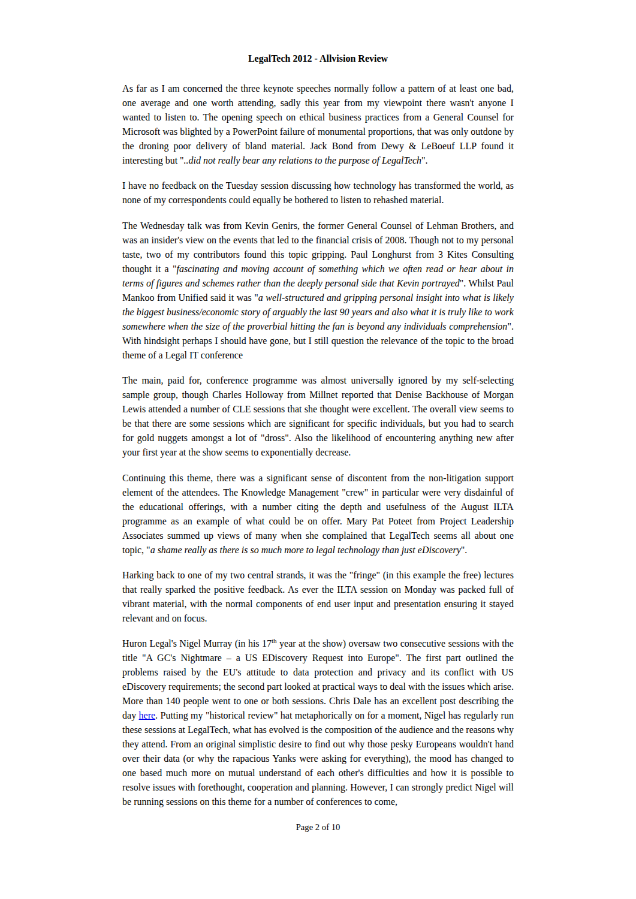LegalTech 2012 - Allvision Review
As far as I am concerned the three keynote speeches normally follow a pattern of at least one bad, one average and one worth attending, sadly this year from my viewpoint there wasn't anyone I wanted to listen to. The opening speech on ethical business practices from a General Counsel for Microsoft was blighted by a PowerPoint failure of monumental proportions, that was only outdone by the droning poor delivery of bland material. Jack Bond from Dewy & LeBoeuf LLP found it interesting but "..did not really bear any relations to the purpose of LegalTech".
I have no feedback on the Tuesday session discussing how technology has transformed the world, as none of my correspondents could equally be bothered to listen to rehashed material.
The Wednesday talk was from Kevin Genirs, the former General Counsel of Lehman Brothers, and was an insider's view on the events that led to the financial crisis of 2008. Though not to my personal taste, two of my contributors found this topic gripping. Paul Longhurst from 3 Kites Consulting thought it a "fascinating and moving account of something which we often read or hear about in terms of figures and schemes rather than the deeply personal side that Kevin portrayed". Whilst Paul Mankoo from Unified said it was "a well-structured and gripping personal insight into what is likely the biggest business/economic story of arguably the last 90 years and also what it is truly like to work somewhere when the size of the proverbial hitting the fan is beyond any individuals comprehension". With hindsight perhaps I should have gone, but I still question the relevance of the topic to the broad theme of a Legal IT conference
The main, paid for, conference programme was almost universally ignored by my self-selecting sample group, though Charles Holloway from Millnet reported that Denise Backhouse of Morgan Lewis attended a number of CLE sessions that she thought were excellent. The overall view seems to be that there are some sessions which are significant for specific individuals, but you had to search for gold nuggets amongst a lot of "dross". Also the likelihood of encountering anything new after your first year at the show seems to exponentially decrease.
Continuing this theme, there was a significant sense of discontent from the non-litigation support element of the attendees. The Knowledge Management "crew" in particular were very disdainful of the educational offerings, with a number citing the depth and usefulness of the August ILTA programme as an example of what could be on offer. Mary Pat Poteet from Project Leadership Associates summed up views of many when she complained that LegalTech seems all about one topic, "a shame really as there is so much more to legal technology than just eDiscovery".
Harking back to one of my two central strands, it was the "fringe" (in this example the free) lectures that really sparked the positive feedback. As ever the ILTA session on Monday was packed full of vibrant material, with the normal components of end user input and presentation ensuring it stayed relevant and on focus.
Huron Legal's Nigel Murray (in his 17th year at the show) oversaw two consecutive sessions with the title "A GC's Nightmare – a US EDiscovery Request into Europe". The first part outlined the problems raised by the EU's attitude to data protection and privacy and its conflict with US eDiscovery requirements; the second part looked at practical ways to deal with the issues which arise. More than 140 people went to one or both sessions. Chris Dale has an excellent post describing the day here. Putting my "historical review" hat metaphorically on for a moment, Nigel has regularly run these sessions at LegalTech, what has evolved is the composition of the audience and the reasons why they attend. From an original simplistic desire to find out why those pesky Europeans wouldn't hand over their data (or why the rapacious Yanks were asking for everything), the mood has changed to one based much more on mutual understand of each other's difficulties and how it is possible to resolve issues with forethought, cooperation and planning. However, I can strongly predict Nigel will be running sessions on this theme for a number of conferences to come,
Page 2 of 10